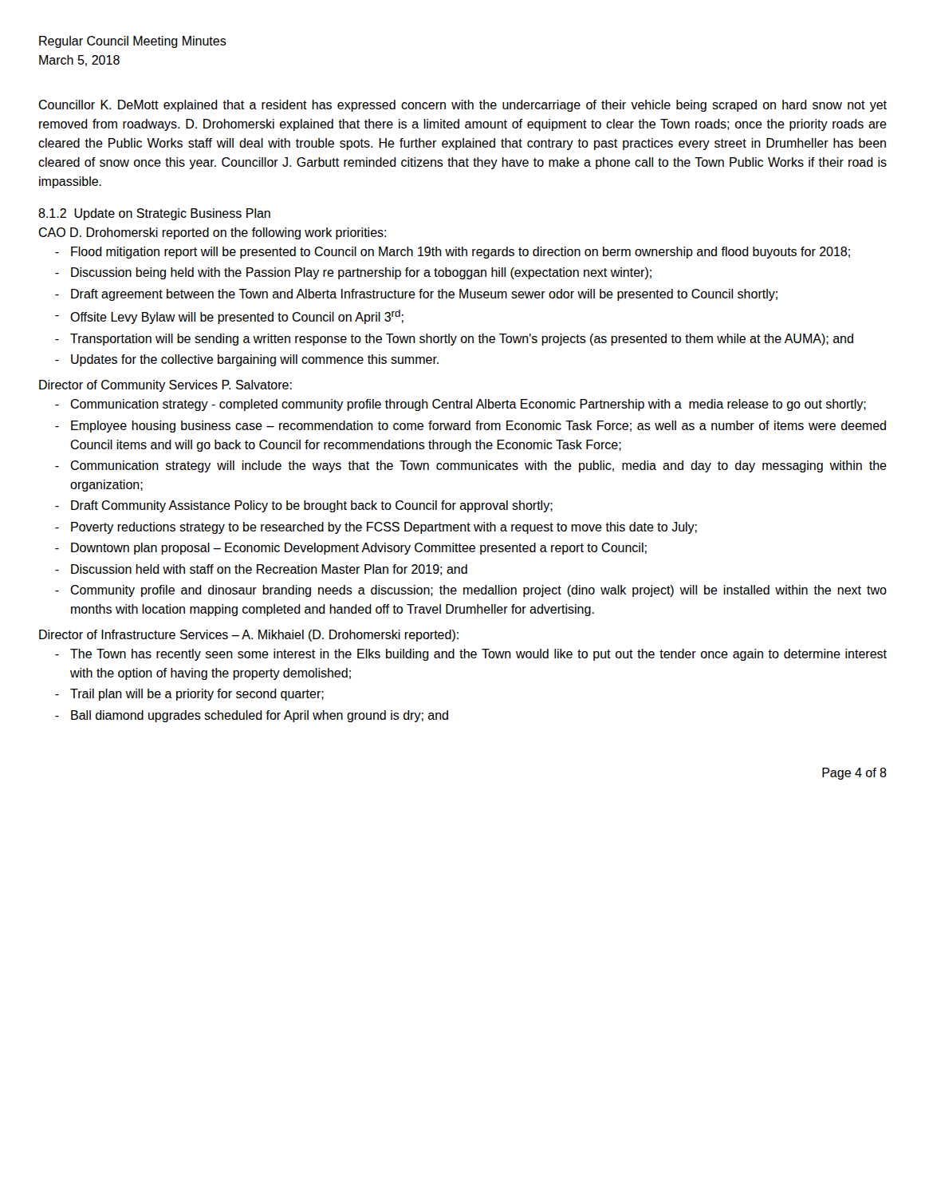Regular Council Meeting Minutes
March 5, 2018
Councillor K. DeMott explained that a resident has expressed concern with the undercarriage of their vehicle being scraped on hard snow not yet removed from roadways. D. Drohomerski explained that there is a limited amount of equipment to clear the Town roads; once the priority roads are cleared the Public Works staff will deal with trouble spots. He further explained that contrary to past practices every street in Drumheller has been cleared of snow once this year. Councillor J. Garbutt reminded citizens that they have to make a phone call to the Town Public Works if their road is impassible.
8.1.2 Update on Strategic Business Plan
CAO D. Drohomerski reported on the following work priorities:
Flood mitigation report will be presented to Council on March 19th with regards to direction on berm ownership and flood buyouts for 2018;
Discussion being held with the Passion Play re partnership for a toboggan hill (expectation next winter);
Draft agreement between the Town and Alberta Infrastructure for the Museum sewer odor will be presented to Council shortly;
Offsite Levy Bylaw will be presented to Council on April 3rd;
Transportation will be sending a written response to the Town shortly on the Town's projects (as presented to them while at the AUMA); and
Updates for the collective bargaining will commence this summer.
Director of Community Services P. Salvatore:
Communication strategy - completed community profile through Central Alberta Economic Partnership with a media release to go out shortly;
Employee housing business case – recommendation to come forward from Economic Task Force; as well as a number of items were deemed Council items and will go back to Council for recommendations through the Economic Task Force;
Communication strategy will include the ways that the Town communicates with the public, media and day to day messaging within the organization;
Draft Community Assistance Policy to be brought back to Council for approval shortly;
Poverty reductions strategy to be researched by the FCSS Department with a request to move this date to July;
Downtown plan proposal – Economic Development Advisory Committee presented a report to Council;
Discussion held with staff on the Recreation Master Plan for 2019; and
Community profile and dinosaur branding needs a discussion; the medallion project (dino walk project) will be installed within the next two months with location mapping completed and handed off to Travel Drumheller for advertising.
Director of Infrastructure Services – A. Mikhaiel (D. Drohomerski reported):
The Town has recently seen some interest in the Elks building and the Town would like to put out the tender once again to determine interest with the option of having the property demolished;
Trail plan will be a priority for second quarter;
Ball diamond upgrades scheduled for April when ground is dry; and
Page 4 of 8